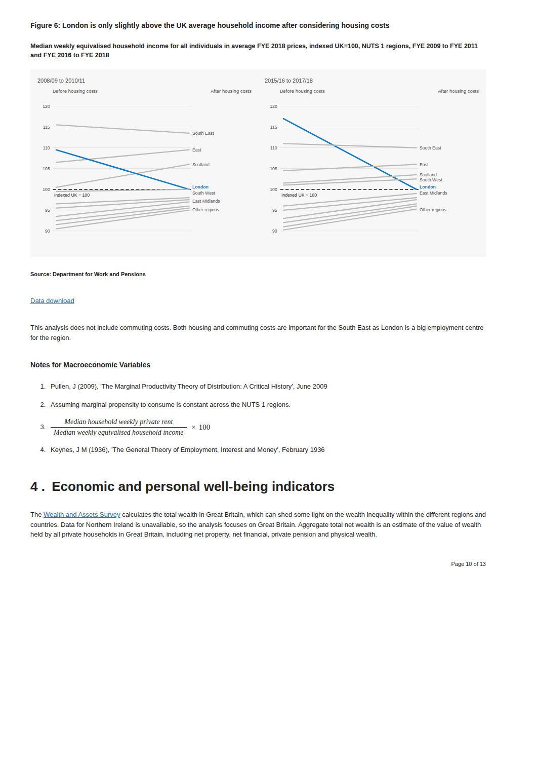Figure 6: London is only slightly above the UK average household income after considering housing costs
Median weekly equivalised household income for all individuals in average FYE 2018 prices, indexed UK=100, NUTS 1 regions, FYE 2009 to FYE 2011 and FYE 2016 to FYE 2018
2008/09 to 2010/11
Before housing costs After housing costs
120 115 110 105 100 95 90 Indexed UK = 100 South East East Scotland London South West East Midlands Other regions
2015/16 to 2017/18
Before housing costs After housing costs
120 115 110 105 100 95 90 Indexed UK = 100 South East East Scotland South West London East Midlands Other regions
Source: Department for Work and Pensions
Data download
This analysis does not include commuting costs. Both housing and commuting costs are important for the South East as London is a big employment centre for the region.
Notes for Macroeconomic Variables
Pullen, J (2009), 'The Marginal Productivity Theory of Distribution: A Critical History', June 2009
Assuming marginal propensity to consume is constant across the NUTS 1 regions.
Median household weekly private rent Median weekly equivalised household income ×100
Keynes, J M (1936), 'The General Theory of Employment, Interest and Money', February 1936
4 . Economic and personal well-being indicators
The Wealth and Assets Survey calculates the total wealth in Great Britain, which can shed some light on the wealth inequality within the different regions and countries. Data for Northern Ireland is unavailable, so the analysis focuses on Great Britain. Aggregate total net wealth is an estimate of the value of wealth held by all private households in Great Britain, including net property, net financial, private pension and physical wealth.
Page 10 of 13